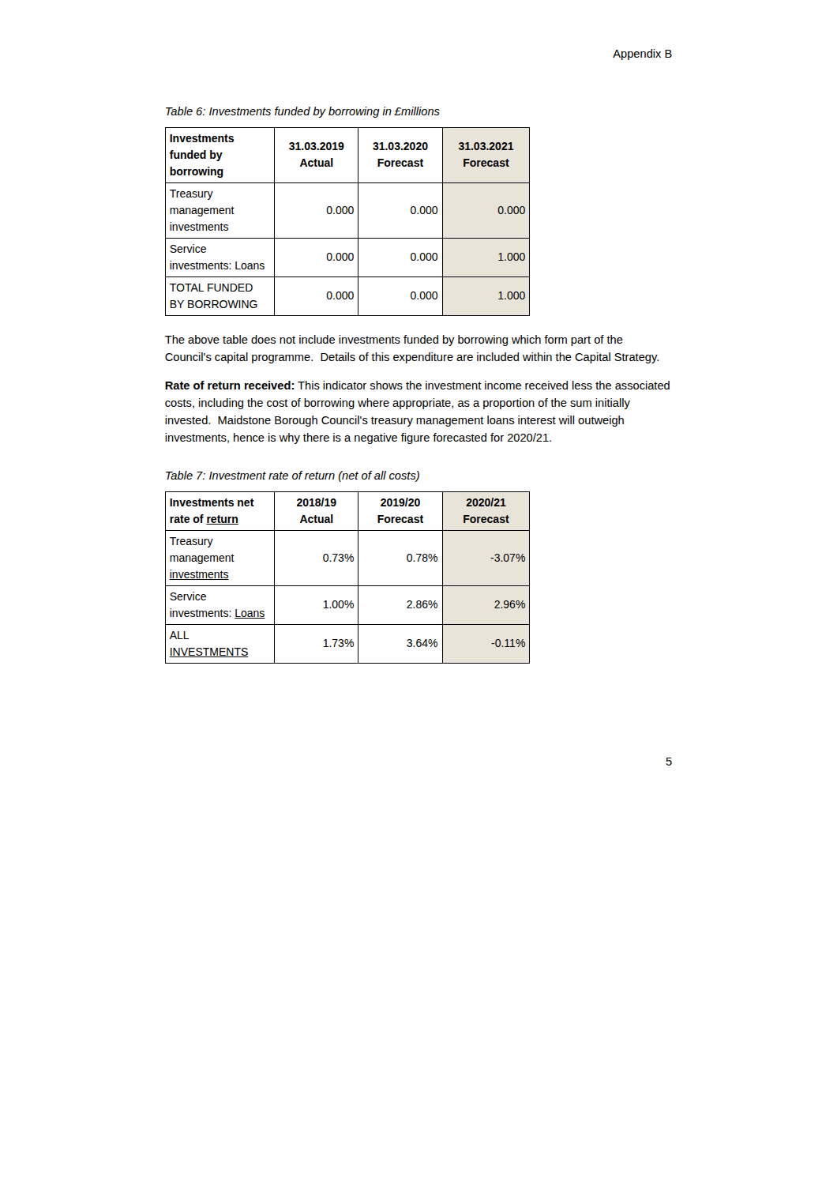Appendix B
Table 6: Investments funded by borrowing in £millions
| Investments funded by borrowing | 31.03.2019 Actual | 31.03.2020 Forecast | 31.03.2021 Forecast |
| --- | --- | --- | --- |
| Treasury management investments | 0.000 | 0.000 | 0.000 |
| Service investments: Loans | 0.000 | 0.000 | 1.000 |
| TOTAL FUNDED BY BORROWING | 0.000 | 0.000 | 1.000 |
The above table does not include investments funded by borrowing which form part of the Council's capital programme. Details of this expenditure are included within the Capital Strategy.
Rate of return received: This indicator shows the investment income received less the associated costs, including the cost of borrowing where appropriate, as a proportion of the sum initially invested. Maidstone Borough Council's treasury management loans interest will outweigh investments, hence is why there is a negative figure forecasted for 2020/21.
Table 7: Investment rate of return (net of all costs)
| Investments net rate of return | 2018/19 Actual | 2019/20 Forecast | 2020/21 Forecast |
| --- | --- | --- | --- |
| Treasury management investments | 0.73% | 0.78% | -3.07% |
| Service investments: Loans | 1.00% | 2.86% | 2.96% |
| ALL INVESTMENTS | 1.73% | 3.64% | -0.11% |
5